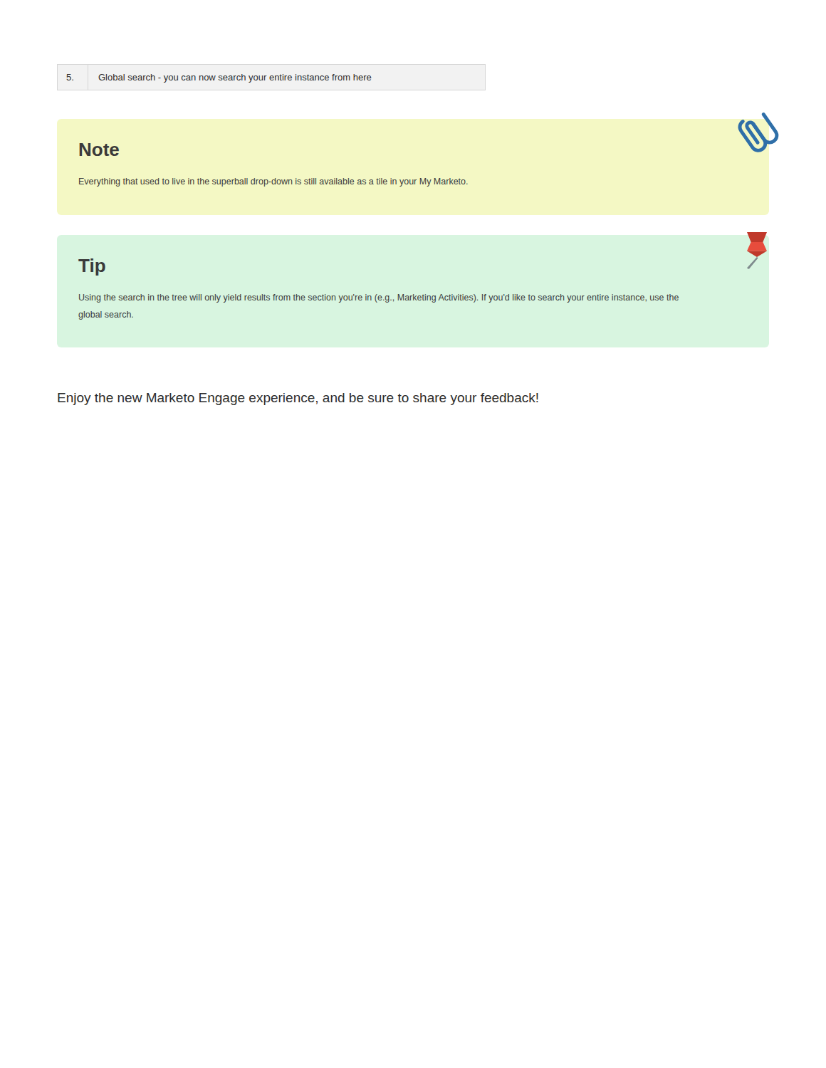5.
Global search - you can now search your entire instance from here
Note
Everything that used to live in the superball drop-down is still available as a tile in your My Marketo.
Tip
Using the search in the tree will only yield results from the section you're in (e.g., Marketing Activities). If you'd like to search your entire instance, use the global search.
Enjoy the new Marketo Engage experience, and be sure to share your feedback!